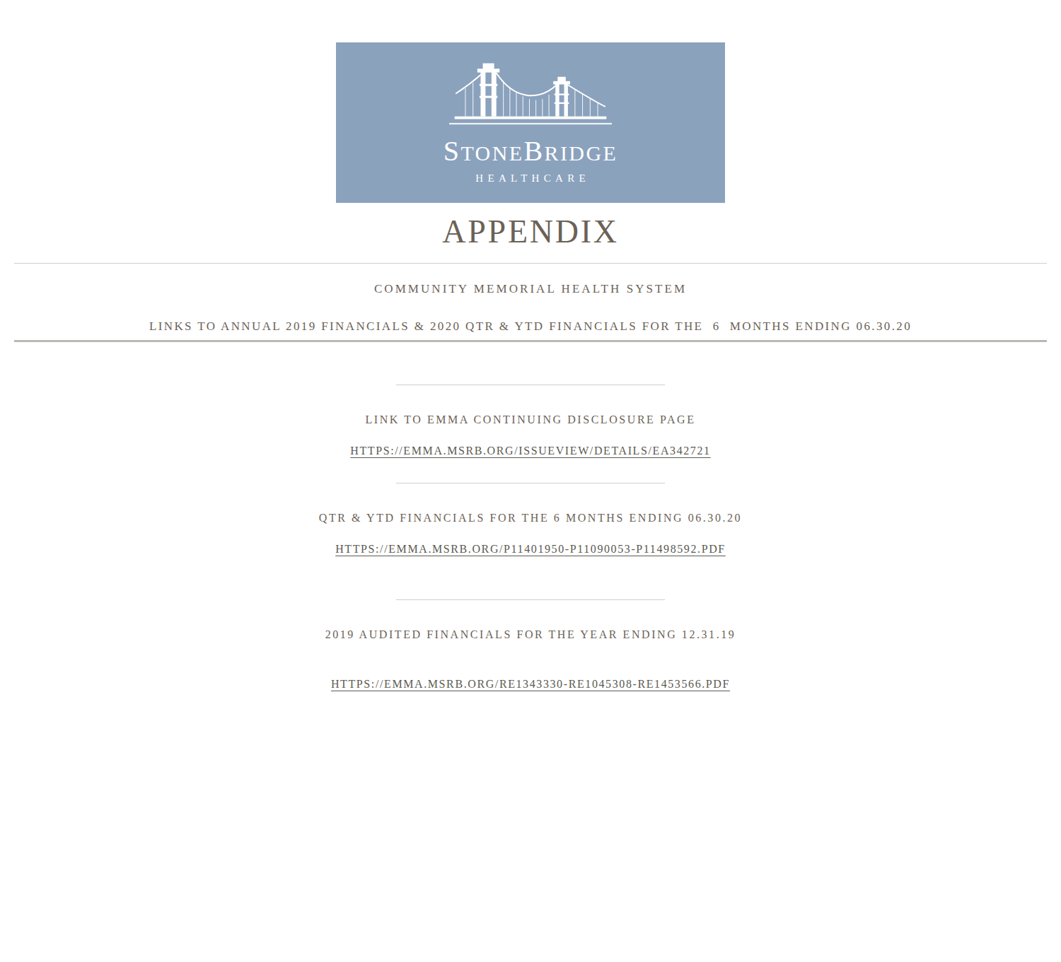STONEBRIDGE
HEALTHCARE
APPENDIX
COMMUNITY MEMORIAL HEALTH SYSTEM
LINKS TO ANNUAL 2019 FINANCIALS & 2020 QTR & YTD FINANCIALS FOR THE 6 MONTHS ENDING 06.30.20
LINK TO EMMA CONTINUING DISCLOSURE PAGE
HTTPS://EMMA.MSRB.ORG/ISSUEVIEW/DETAILS/EA342721
QTR & YTD FINANCIALS FOR THE 6 MONTHS ENDING 06.30.20
HTTPS://EMMA.MSRB.ORG/P11401950-P11090053-P11498592.PDF
2019 AUDITED FINANCIALS FOR THE YEAR ENDING 12.31.19
HTTPS://EMMA.MSRB.ORG/RE1343330-RE1045308-RE1453566.PDF